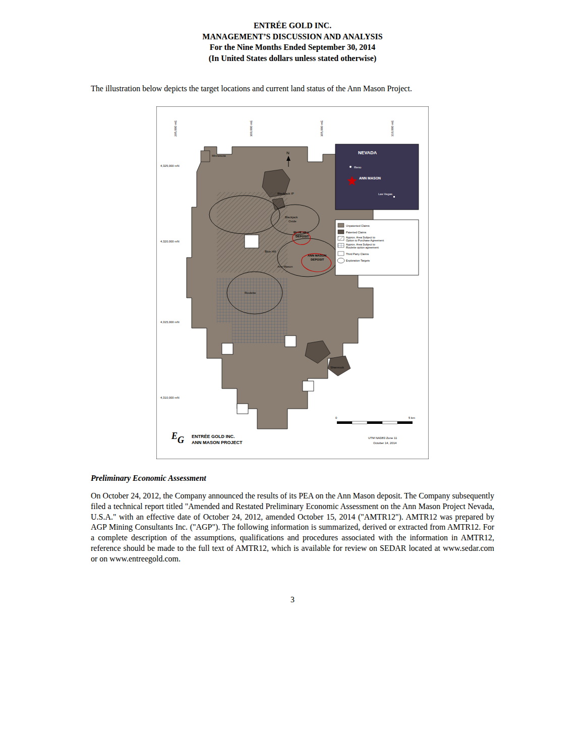ENTRÉE GOLD INC.
MANAGEMENT’S DISCUSSION AND ANALYSIS
For the Nine Months Ended September 30, 2014
(In United States dollars unless stated otherwise)
The illustration below depicts the target locations and current land status of the Ann Mason Project.
4,325,000 mN 4,320,000 mN 4,315,000 mN 4,310,000 mN 295,000 mE 300,000 mE 305,000 mE 310,000 mE Minnesota Blackjack IP Blackjack Oxide BLUE HILL DEPOSIT Blue Hill ANN MASON DEPOSIT Ann Mason Roulette Shamrock N NEVADA Reno ANN MASON Las Vegas Unpatented Claims Patented Claims Approx. Area Subject to Option to Purchase Agreement Approx. Area Subject to Roulette option agreement Third Party Claims Exploration Targets 0 5 km E G ENTRÉE GOLD INC. ANN MASON PROJECT UTM NAD83 Zone 11 October 14, 2014
Preliminary Economic Assessment
On October 24, 2012, the Company announced the results of its PEA on the Ann Mason deposit. The Company subsequently filed a technical report titled "Amended and Restated Preliminary Economic Assessment on the Ann Mason Project Nevada, U.S.A." with an effective date of October 24, 2012, amended October 15, 2014 ("AMTR12"). AMTR12 was prepared by AGP Mining Consultants Inc. ("AGP"). The following information is summarized, derived or extracted from AMTR12. For a complete description of the assumptions, qualifications and procedures associated with the information in AMTR12, reference should be made to the full text of AMTR12, which is available for review on SEDAR located at www.sedar.com or on www.entreegold.com.
3